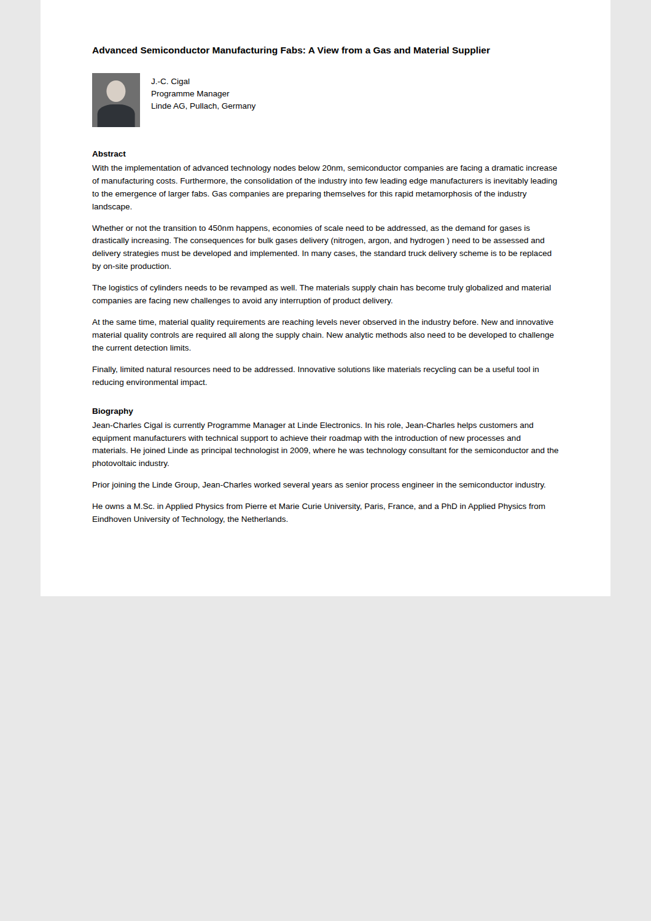Advanced Semiconductor Manufacturing Fabs: A View from a Gas and Material Supplier
J.-C. Cigal
Programme Manager
Linde AG, Pullach, Germany
Abstract
With the implementation of advanced technology nodes below 20nm, semiconductor companies are facing a dramatic increase of manufacturing costs. Furthermore, the consolidation of the industry into few leading edge manufacturers is inevitably leading to the emergence of larger fabs. Gas companies are preparing themselves for this rapid metamorphosis of the industry landscape.
Whether or not the transition to 450nm happens, economies of scale need to be addressed, as the demand for gases is drastically increasing. The consequences for bulk gases delivery (nitrogen, argon, and hydrogen ) need to be assessed and delivery strategies must be developed and implemented. In many cases, the standard truck delivery scheme is to be replaced by on-site production.
The logistics of cylinders needs to be revamped as well. The materials supply chain has become truly globalized and material companies are facing new challenges to avoid any interruption of product delivery.
At the same time, material quality requirements are reaching levels never observed in the industry before. New and innovative material quality controls are required all along the supply chain. New analytic methods also need to be developed to challenge the current detection limits.
Finally, limited natural resources need to be addressed. Innovative solutions like materials recycling can be a useful tool in reducing environmental impact.
Biography
Jean-Charles Cigal is currently Programme Manager at Linde Electronics. In his role, Jean-Charles helps customers and equipment manufacturers with technical support to achieve their roadmap with the introduction of new processes and materials. He joined Linde as principal technologist in 2009, where he was technology consultant for the semiconductor and the photovoltaic industry.
Prior joining the Linde Group, Jean-Charles worked several years as senior process engineer in the semiconductor industry.
He owns a M.Sc. in Applied Physics from Pierre et Marie Curie University, Paris, France, and a PhD in Applied Physics from Eindhoven University of Technology, the Netherlands.